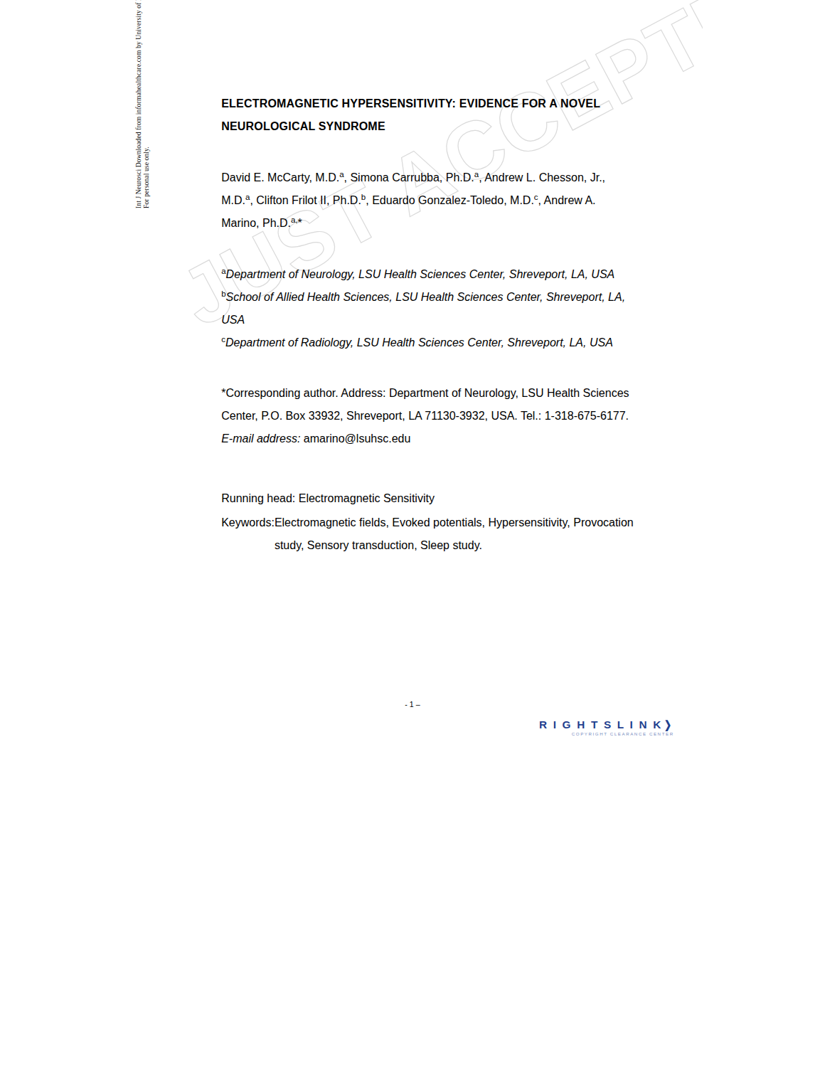Int J Neurosci Downloaded from informahealthcare.com by University of Bristol on 07/29/11 For personal use only.
JUST ACCEPTED
ELECTROMAGNETIC HYPERSENSITIVITY: EVIDENCE FOR A NOVEL
NEUROLOGICAL SYNDROME
David E. McCarty, M.D.a, Simona Carrubba, Ph.D.a, Andrew L. Chesson, Jr., M.D.a, Clifton Frilot II, Ph.D.b, Eduardo Gonzalez-Toledo, M.D.c, Andrew A. Marino, Ph.D.a,*
aDepartment of Neurology, LSU Health Sciences Center, Shreveport, LA, USA
bSchool of Allied Health Sciences, LSU Health Sciences Center, Shreveport, LA, USA
cDepartment of Radiology, LSU Health Sciences Center, Shreveport, LA, USA
*Corresponding author. Address: Department of Neurology, LSU Health Sciences Center, P.O. Box 33932, Shreveport, LA 71130-3932, USA. Tel.: 1-318-675-6177. E-mail address: amarino@lsuhsc.edu
Running head: Electromagnetic Sensitivity
| Keywords: | Electromagnetic fields, Evoked potentials, Hypersensitivity, Provocation study, Sensory transduction, Sleep study. |
- 1 –
R I G H T S L I N K❯
Copyright Clearance Center